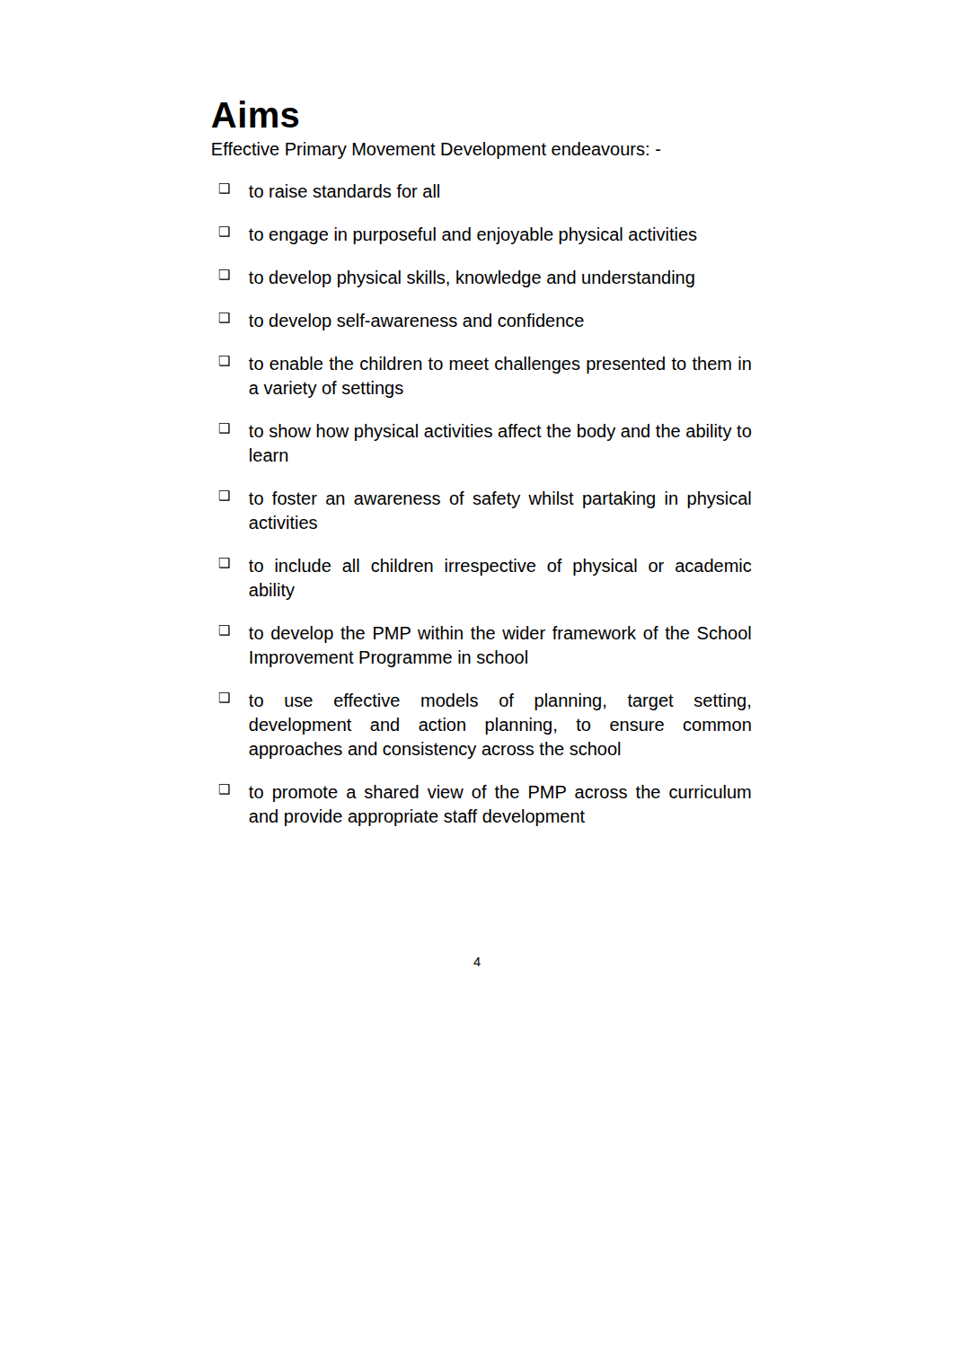Aims
Effective Primary Movement Development endeavours: -
to raise standards for all
to engage in purposeful and enjoyable physical activities
to develop physical skills, knowledge and understanding
to develop self-awareness and confidence
to enable the children to meet challenges presented to them in a variety of settings
to show how physical activities affect the body and the ability to learn
to foster an awareness of safety whilst partaking in physical activities
to include all children irrespective of physical or academic ability
to develop the PMP within the wider framework of the School Improvement Programme in school
to use effective models of planning, target setting, development and action planning, to ensure common approaches and consistency across the school
to promote a shared view of the PMP across the curriculum and provide appropriate staff development
4